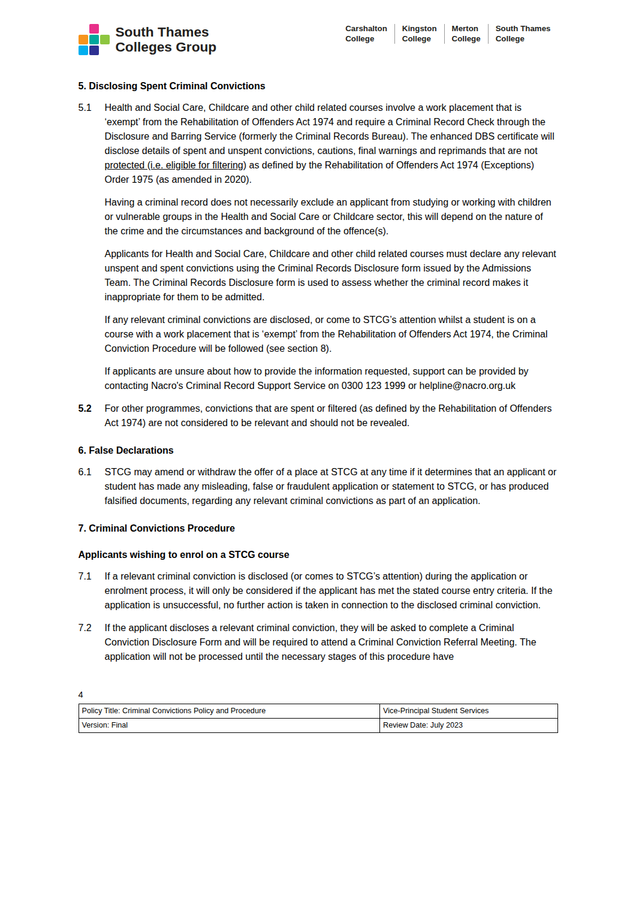South Thames
Colleges Group
Carshalton
College
Kingston
College
Merton
College
South Thames
College
5. Disclosing Spent Criminal Convictions
5.1
Health and Social Care, Childcare and other child related courses involve a work placement that is ‘exempt’ from the Rehabilitation of Offenders Act 1974 and require a Criminal Record Check through the Disclosure and Barring Service (formerly the Criminal Records Bureau). The enhanced DBS certificate will disclose details of spent and unspent convictions, cautions, final warnings and reprimands that are not protected (i.e. eligible for filtering) as defined by the Rehabilitation of Offenders Act 1974 (Exceptions) Order 1975 (as amended in 2020).
Having a criminal record does not necessarily exclude an applicant from studying or working with children or vulnerable groups in the Health and Social Care or Childcare sector, this will depend on the nature of the crime and the circumstances and background of the offence(s).
Applicants for Health and Social Care, Childcare and other child related courses must declare any relevant unspent and spent convictions using the Criminal Records Disclosure form issued by the Admissions Team. The Criminal Records Disclosure form is used to assess whether the criminal record makes it inappropriate for them to be admitted.
If any relevant criminal convictions are disclosed, or come to STCG’s attention whilst a student is on a course with a work placement that is ‘exempt’ from the Rehabilitation of Offenders Act 1974, the Criminal Conviction Procedure will be followed (see section 8).
If applicants are unsure about how to provide the information requested, support can be provided by contacting Nacro's Criminal Record Support Service on 0300 123 1999 or helpline@nacro.org.uk
5.2
For other programmes, convictions that are spent or filtered (as defined by the Rehabilitation of Offenders Act 1974) are not considered to be relevant and should not be revealed.
6. False Declarations
6.1
STCG may amend or withdraw the offer of a place at STCG at any time if it determines that an applicant or student has made any misleading, false or fraudulent application or statement to STCG, or has produced falsified documents, regarding any relevant criminal convictions as part of an application.
7. Criminal Convictions Procedure
Applicants wishing to enrol on a STCG course
7.1
If a relevant criminal conviction is disclosed (or comes to STCG’s attention) during the application or enrolment process, it will only be considered if the applicant has met the stated course entry criteria. If the application is unsuccessful, no further action is taken in connection to the disclosed criminal conviction.
7.2
If the applicant discloses a relevant criminal conviction, they will be asked to complete a Criminal Conviction Disclosure Form and will be required to attend a Criminal Conviction Referral Meeting. The application will not be processed until the necessary stages of this procedure have
4
| Policy Title: Criminal Convictions Policy and Procedure | Vice-Principal Student Services |
| Version: Final | Review Date: July 2023 |